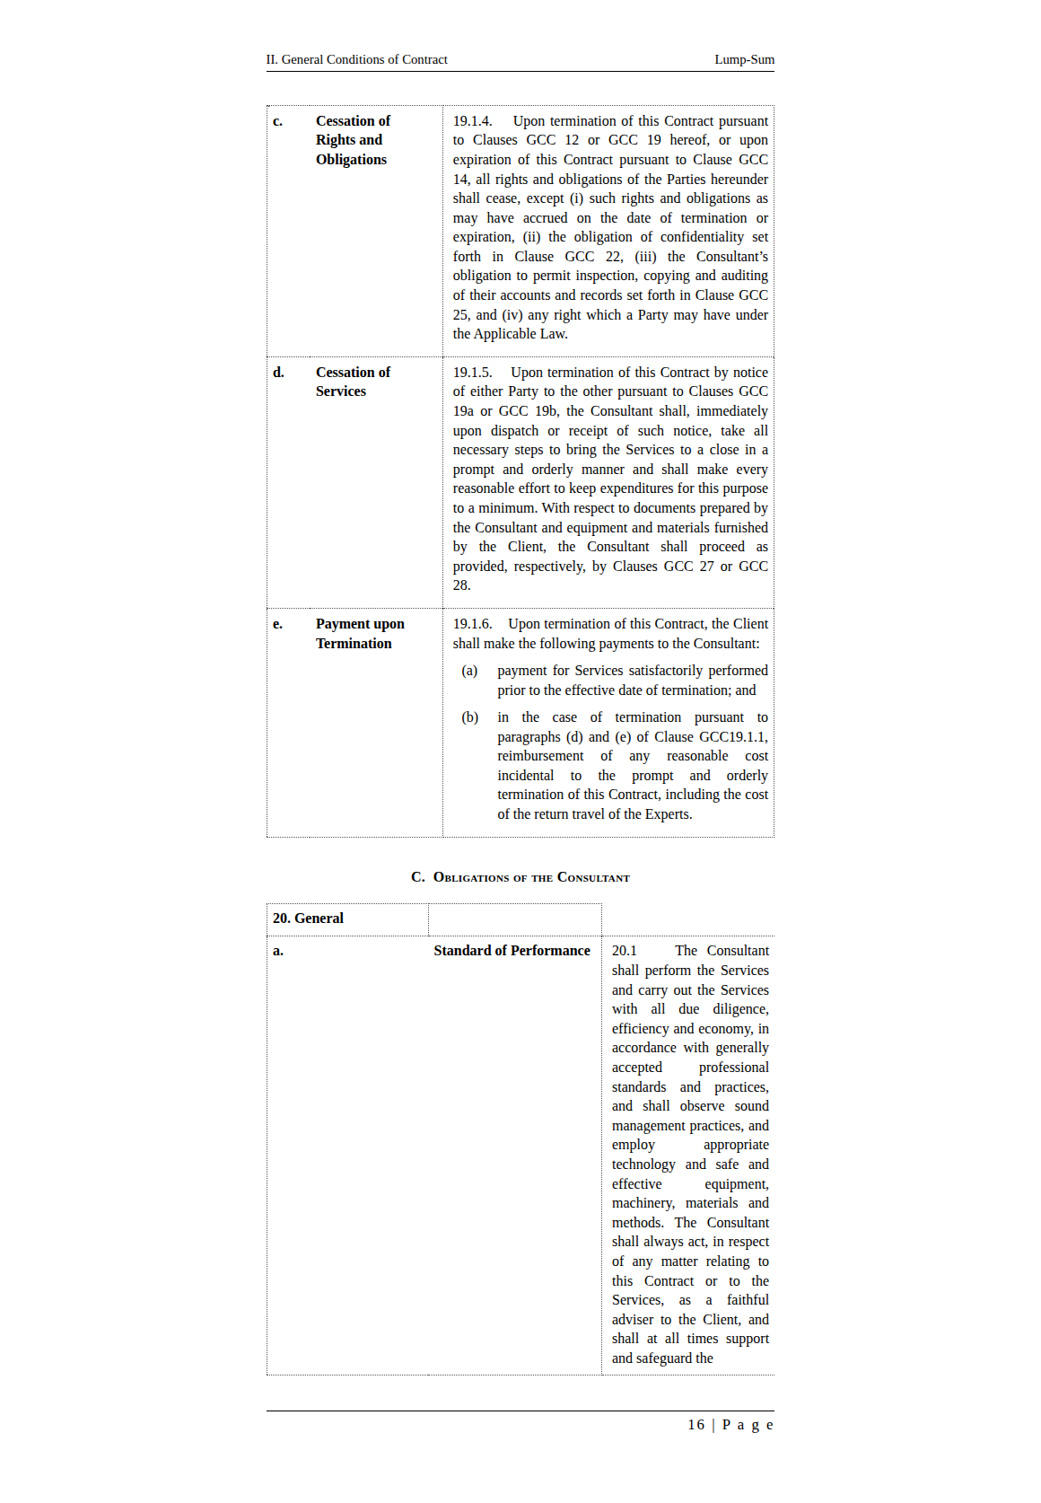II. General Conditions of Contract Lump-Sum
.
| c. | Cessation of Rights and Obligations | 19.1.4. Upon termination of this Contract pursuant to Clauses GCC 12 or GCC 19 hereof, or upon expiration of this Contract pursuant to Clause GCC 14, all rights and obligations of the Parties hereunder shall cease, except (i) such rights and obligations as may have accrued on the date of termination or expiration, (ii) the obligation of confidentiality set forth in Clause GCC 22, (iii) the Consultant’s obligation to permit inspection, copying and auditing of their accounts and records set forth in Clause GCC 25, and (iv) any right which a Party may have under the Applicable Law. |
| d. | Cessation of Services | 19.1.5. Upon termination of this Contract by notice of either Party to the other pursuant to Clauses GCC 19a or GCC 19b, the Consultant shall, immediately upon dispatch or receipt of such notice, take all necessary steps to bring the Services to a close in a prompt and orderly manner and shall make every reasonable effort to keep expenditures for this purpose to a minimum. With respect to documents prepared by the Consultant and equipment and materials furnished by the Client, the Consultant shall proceed as provided, respectively, by Clauses GCC 27 or GCC 28. |
| e. | Payment upon Termination | 19.1.6. Upon termination of this Contract, the Client shall make the following payments to the Consultant: (a) payment for Services satisfactorily performed prior to the effective date of termination; and (b) in the case of termination pursuant to paragraphs (d) and (e) of Clause GCC19.1.1, reimbursement of any reasonable cost incidental to the prompt and orderly termination of this Contract, including the cost of the return travel of the Experts. |
C. Obligations of the Consultant
| 20. General | |
| a. | Standard of Performance | 20.1 The Consultant shall perform the Services and carry out the Services with all due diligence, efficiency and economy, in accordance with generally accepted professional standards and practices, and shall observe sound management practices, and employ appropriate technology and safe and effective equipment, machinery, materials and methods. The Consultant shall always act, in respect of any matter relating to this Contract or to the Services, as a faithful adviser to the Client, and shall at all times support and safeguard the |
16 | P a g e